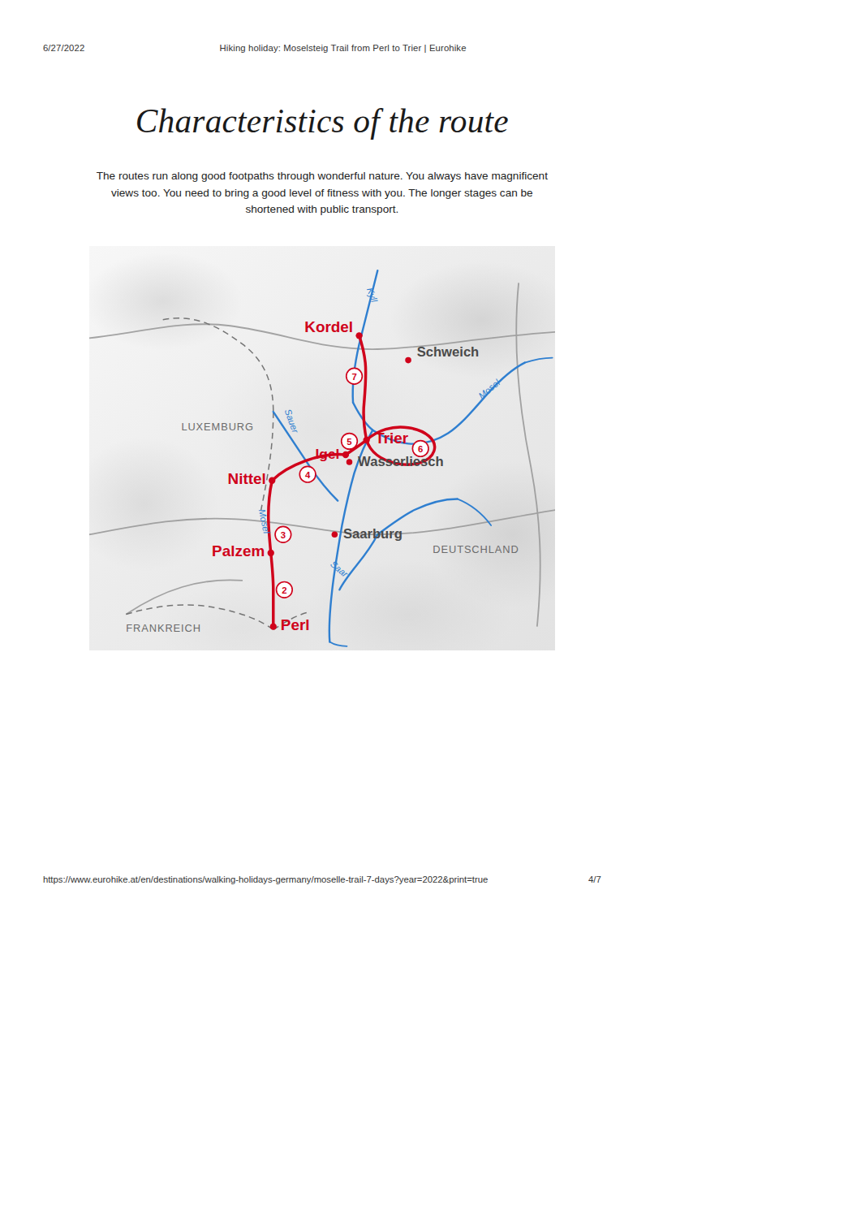6/27/2022 Hiking holiday: Moselsteig Trail from Perl to Trier | Eurohike
Characteristics of the route
The routes run along good footpaths through wonderful nature. You always have magnificent views too. You need to bring a good level of fitness with you. The longer stages can be shortened with public transport.
2 3 4 5 6 7 Kordel Igel Trier Nittel Palzem Perl Schweich Wasserliesch Saarburg LUXEMBURG DEUTSCHLAND FRANKREICH Kyll Sauer Mosel Mosel Saar
https://www.eurohike.at/en/destinations/walking-holidays-germany/moselle-trail-7-days?year=2022&print=true 4/7